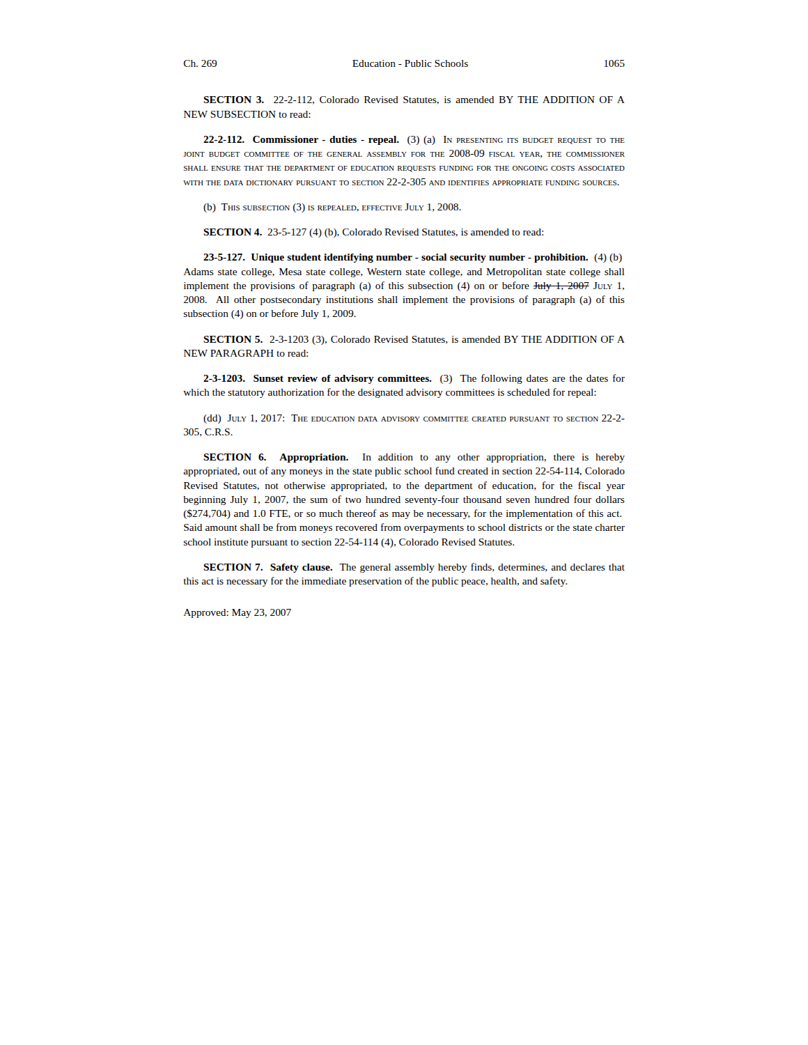Ch. 269
Education - Public Schools
1065
SECTION 3. 22-2-112, Colorado Revised Statutes, is amended BY THE ADDITION OF A NEW SUBSECTION to read:
22-2-112. Commissioner - duties - repeal. (3) (a) In presenting its budget request to the joint budget committee of the general assembly for the 2008-09 fiscal year, the commissioner shall ensure that the department of education requests funding for the ongoing costs associated with the data dictionary pursuant to section 22-2-305 and identifies appropriate funding sources.
(b) This subsection (3) is repealed, effective July 1, 2008.
SECTION 4. 23-5-127 (4) (b), Colorado Revised Statutes, is amended to read:
23-5-127. Unique student identifying number - social security number - prohibition. (4) (b) Adams state college, Mesa state college, Western state college, and Metropolitan state college shall implement the provisions of paragraph (a) of this subsection (4) on or before July 1, 2007 July 1, 2008. All other postsecondary institutions shall implement the provisions of paragraph (a) of this subsection (4) on or before July 1, 2009.
SECTION 5. 2-3-1203 (3), Colorado Revised Statutes, is amended BY THE ADDITION OF A NEW PARAGRAPH to read:
2-3-1203. Sunset review of advisory committees. (3) The following dates are the dates for which the statutory authorization for the designated advisory committees is scheduled for repeal:
(dd) July 1, 2017: The education data advisory committee created pursuant to section 22-2-305, C.R.S.
SECTION 6. Appropriation. In addition to any other appropriation, there is hereby appropriated, out of any moneys in the state public school fund created in section 22-54-114, Colorado Revised Statutes, not otherwise appropriated, to the department of education, for the fiscal year beginning July 1, 2007, the sum of two hundred seventy-four thousand seven hundred four dollars ($274,704) and 1.0 FTE, or so much thereof as may be necessary, for the implementation of this act. Said amount shall be from moneys recovered from overpayments to school districts or the state charter school institute pursuant to section 22-54-114 (4), Colorado Revised Statutes.
SECTION 7. Safety clause. The general assembly hereby finds, determines, and declares that this act is necessary for the immediate preservation of the public peace, health, and safety.
Approved: May 23, 2007